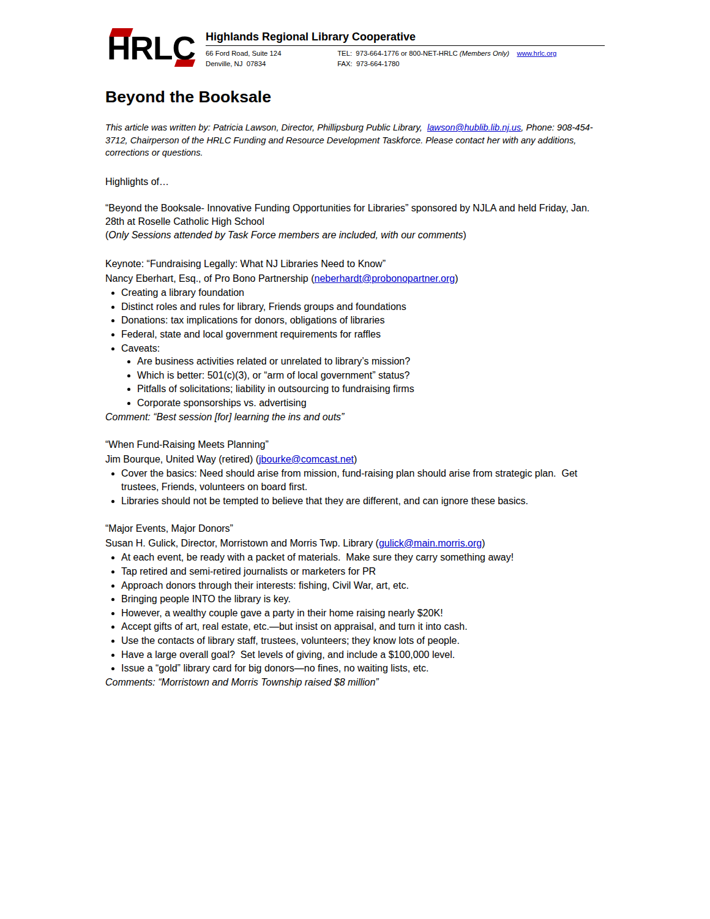HRLC
Highlands Regional Library Cooperative
66 Ford Road, Suite 124
Denville, NJ 07834
TEL: 973-664-1776 or 800-NET-HRLC (Members Only)
FAX: 973-664-1780
www.hrlc.org
Beyond the Booksale
This article was written by: Patricia Lawson, Director, Phillipsburg Public Library, lawson@hublib.lib.nj.us, Phone: 908-454-3712, Chairperson of the HRLC Funding and Resource Development Taskforce. Please contact her with any additions, corrections or questions.
Highlights of…
“Beyond the Booksale- Innovative Funding Opportunities for Libraries” sponsored by NJLA and held Friday, Jan. 28th at Roselle Catholic High School
(Only Sessions attended by Task Force members are included, with our comments)
Keynote: “Fundraising Legally: What NJ Libraries Need to Know”
Nancy Eberhart, Esq., of Pro Bono Partnership (neberhardt@probonopartner.org)
Creating a library foundation
Distinct roles and rules for library, Friends groups and foundations
Donations: tax implications for donors, obligations of libraries
Federal, state and local government requirements for raffles
Caveats:
Are business activities related or unrelated to library’s mission?
Which is better: 501(c)(3), or “arm of local government” status?
Pitfalls of solicitations; liability in outsourcing to fundraising firms
Corporate sponsorships vs. advertising
Comment: “Best session [for] learning the ins and outs”
“When Fund-Raising Meets Planning”
Jim Bourque, United Way (retired) (jbourke@comcast.net)
Cover the basics: Need should arise from mission, fund-raising plan should arise from strategic plan. Get trustees, Friends, volunteers on board first.
Libraries should not be tempted to believe that they are different, and can ignore these basics.
“Major Events, Major Donors”
Susan H. Gulick, Director, Morristown and Morris Twp. Library (gulick@main.morris.org)
At each event, be ready with a packet of materials. Make sure they carry something away!
Tap retired and semi-retired journalists or marketers for PR
Approach donors through their interests: fishing, Civil War, art, etc.
Bringing people INTO the library is key.
However, a wealthy couple gave a party in their home raising nearly $20K!
Accept gifts of art, real estate, etc.—but insist on appraisal, and turn it into cash.
Use the contacts of library staff, trustees, volunteers; they know lots of people.
Have a large overall goal? Set levels of giving, and include a $100,000 level.
Issue a “gold” library card for big donors—no fines, no waiting lists, etc.
Comments: “Morristown and Morris Township raised $8 million”